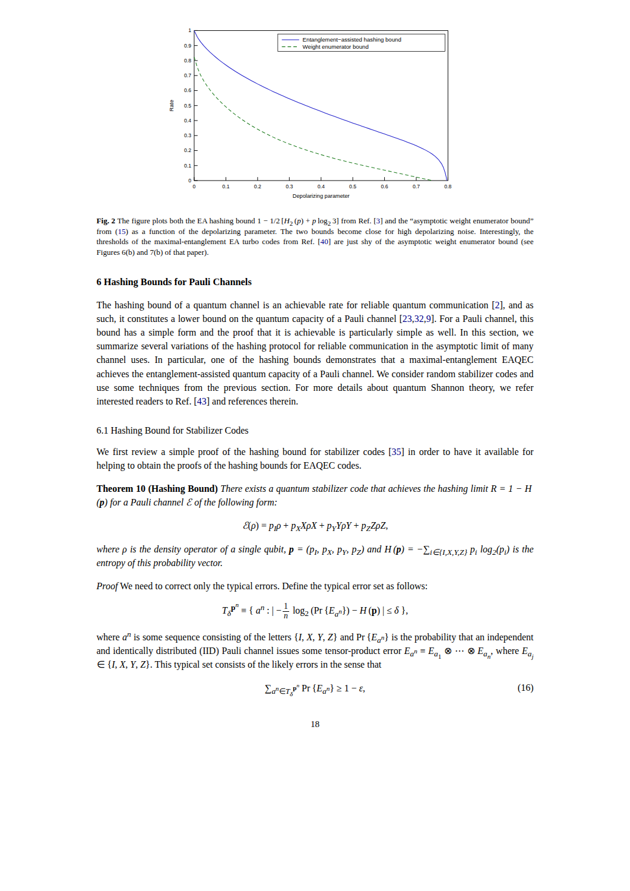0 0.1 0.2 0.3 0.4 0.5 0.6 0.7 0.8 0.9 1 0 0.1 0.2 0.3 0.4 0.5 0.6 0.7 0.8 Depolarizing parameter Rate Entanglement−assisted hashing bound Weight enumerator bound
Fig. 2 The figure plots both the EA hashing bound 1 − 1/2 [H2 (p) + p log2 3] from Ref. [3] and the “asymptotic weight enumerator bound” from (15) as a function of the depolarizing parameter. The two bounds become close for high depolarizing noise. Interestingly, the thresholds of the maximal-entanglement EA turbo codes from Ref. [40] are just shy of the asymptotic weight enumerator bound (see Figures 6(b) and 7(b) of that paper).
6 Hashing Bounds for Pauli Channels
The hashing bound of a quantum channel is an achievable rate for reliable quantum communication [2], and as such, it constitutes a lower bound on the quantum capacity of a Pauli channel [23,32,9]. For a Pauli channel, this bound has a simple form and the proof that it is achievable is particularly simple as well. In this section, we summarize several variations of the hashing protocol for reliable communication in the asymptotic limit of many channel uses. In particular, one of the hashing bounds demonstrates that a maximal-entanglement EAQEC achieves the entanglement-assisted quantum capacity of a Pauli channel. We consider random stabilizer codes and use some techniques from the previous section. For more details about quantum Shannon theory, we refer interested readers to Ref. [43] and references therein.
6.1 Hashing Bound for Stabilizer Codes
We first review a simple proof of the hashing bound for stabilizer codes [35] in order to have it available for helping to obtain the proofs of the hashing bounds for EAQEC codes.
Theorem 10 (Hashing Bound) There exists a quantum stabilizer code that achieves the hashing limit R = 1 − H (p) for a Pauli channel ℰ of the following form:
ℰ(ρ) = pIρ + pXXρX + pYYρY + pZZρZ,
where ρ is the density operator of a single qubit, p = (pI, pX, pY, pZ) and H (p) = −∑i∈{I,X,Y,Z} pi log2(pi) is the entropy of this probability vector.
Proof We need to correct only the typical errors. Define the typical error set as follows:
Tδpn ≡ { an : | −1 n log2 (Pr {Ean}) − H (p) | ≤ δ },
where an is some sequence consisting of the letters {I, X, Y, Z} and Pr {Ean} is the probability that an independent and identically distributed (IID) Pauli channel issues some tensor-product error Ean ≡ Ea1 ⊗ ⋯ ⊗ Ean, where Eaj ∈ {I, X, Y, Z}. This typical set consists of the likely errors in the sense that
∑an∈Tδpn Pr {Ean} ≥ 1 − ε, (16)
18